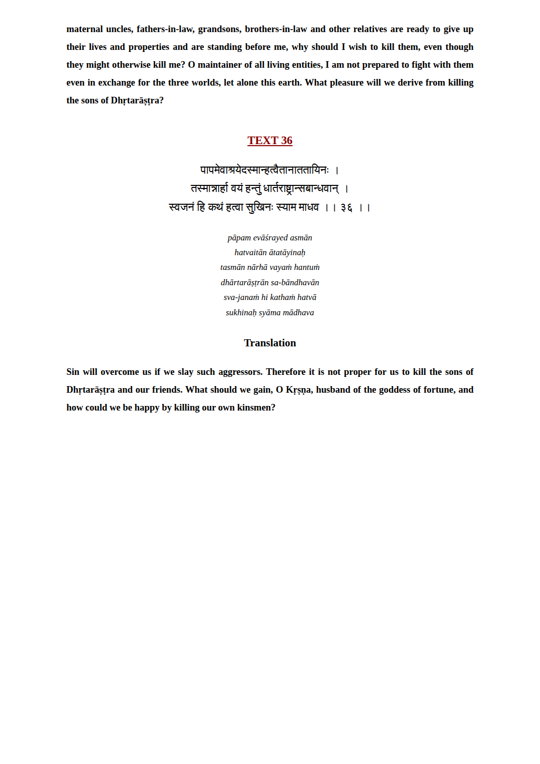maternal uncles, fathers-in-law, grandsons, brothers-in-law and other relatives are ready to give up their lives and properties and are standing before me, why should I wish to kill them, even though they might otherwise kill me? O maintainer of all living entities, I am not prepared to fight with them even in exchange for the three worlds, let alone this earth. What pleasure will we derive from killing the sons of Dhṛtarāṣṭra?
TEXT 36
पापमेवाश्रयेदस्मान्हत्वैतानाततायिनः ।
तस्मान्नार्हा वयं हन्तुं धार्तराष्ट्रान्सबान्धवान् ।
स्वजनं हि कथं हत्वा सुखिनः स्याम माधव ।। ३६ ।।
pāpam evāśrayed asmān
hatvaitān ātatāyinaḥ
tasmān nārhā vayaṁ hantuṁ
dhārtarāṣṭrān sa-bāndhavān
sva-janaṁ hi kathaṁ hatvā
sukhinaḥ syāma mādhava
Translation
Sin will overcome us if we slay such aggressors. Therefore it is not proper for us to kill the sons of Dhṛtarāṣṭra and our friends. What should we gain, O Kṛṣṇa, husband of the goddess of fortune, and how could we be happy by killing our own kinsmen?